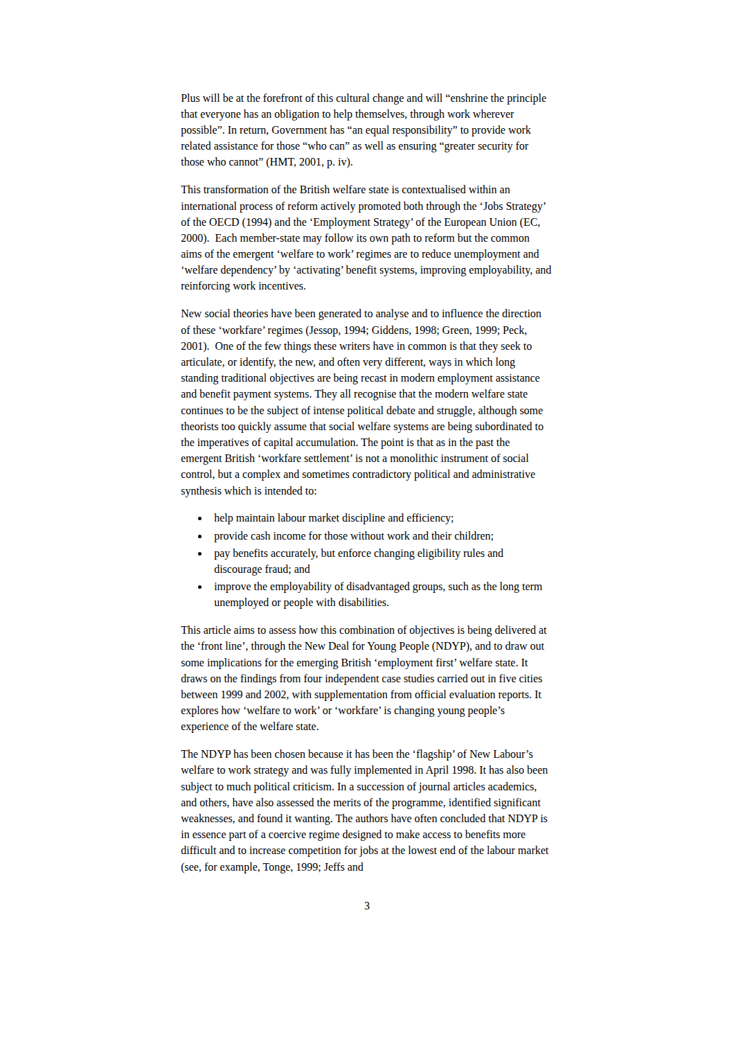Plus will be at the forefront of this cultural change and will “enshrine the principle that everyone has an obligation to help themselves, through work wherever possible”. In return, Government has “an equal responsibility” to provide work related assistance for those “who can” as well as ensuring “greater security for those who cannot” (HMT, 2001, p. iv).
This transformation of the British welfare state is contextualised within an international process of reform actively promoted both through the ‘Jobs Strategy’ of the OECD (1994) and the ‘Employment Strategy’ of the European Union (EC, 2000). Each member-state may follow its own path to reform but the common aims of the emergent ‘welfare to work’ regimes are to reduce unemployment and ‘welfare dependency’ by ‘activating’ benefit systems, improving employability, and reinforcing work incentives.
New social theories have been generated to analyse and to influence the direction of these ‘workfare’ regimes (Jessop, 1994; Giddens, 1998; Green, 1999; Peck, 2001). One of the few things these writers have in common is that they seek to articulate, or identify, the new, and often very different, ways in which long standing traditional objectives are being recast in modern employment assistance and benefit payment systems. They all recognise that the modern welfare state continues to be the subject of intense political debate and struggle, although some theorists too quickly assume that social welfare systems are being subordinated to the imperatives of capital accumulation. The point is that as in the past the emergent British ‘workfare settlement’ is not a monolithic instrument of social control, but a complex and sometimes contradictory political and administrative synthesis which is intended to:
help maintain labour market discipline and efficiency;
provide cash income for those without work and their children;
pay benefits accurately, but enforce changing eligibility rules and discourage fraud; and
improve the employability of disadvantaged groups, such as the long term unemployed or people with disabilities.
This article aims to assess how this combination of objectives is being delivered at the ‘front line’, through the New Deal for Young People (NDYP), and to draw out some implications for the emerging British ‘employment first’ welfare state. It draws on the findings from four independent case studies carried out in five cities between 1999 and 2002, with supplementation from official evaluation reports. It explores how ‘welfare to work’ or ‘workfare’ is changing young people’s experience of the welfare state.
The NDYP has been chosen because it has been the ‘flagship’ of New Labour’s welfare to work strategy and was fully implemented in April 1998. It has also been subject to much political criticism. In a succession of journal articles academics, and others, have also assessed the merits of the programme, identified significant weaknesses, and found it wanting. The authors have often concluded that NDYP is in essence part of a coercive regime designed to make access to benefits more difficult and to increase competition for jobs at the lowest end of the labour market (see, for example, Tonge, 1999; Jeffs and
3